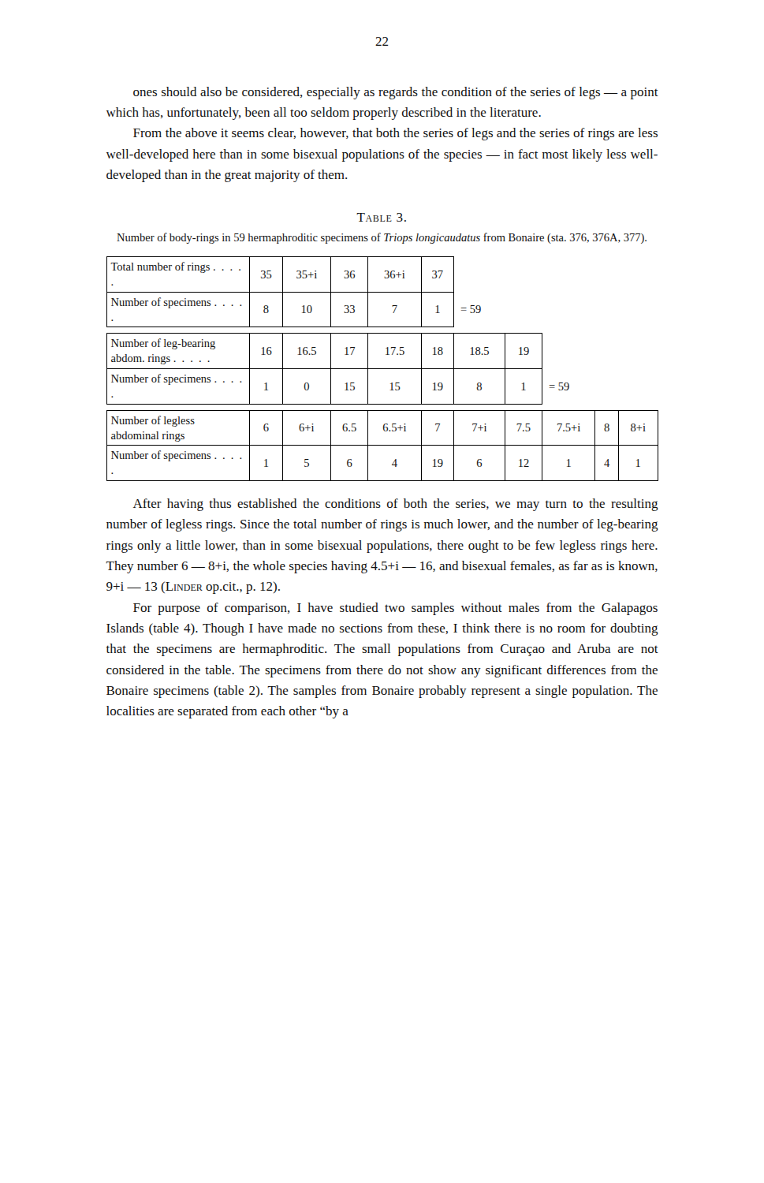22
ones should also be considered, especially as regards the condition of the series of legs — a point which has, unfortunately, been all too seldom properly described in the literature.
From the above it seems clear, however, that both the series of legs and the series of rings are less well-developed here than in some bisexual populations of the species — in fact most likely less well-developed than in the great majority of them.
Table 3.
Number of body-rings in 59 hermaphroditic specimens of Triops longicaudatus from Bonaire (sta. 376, 376A, 377).
| Total number of rings . . . . . | 35 | 35+i | 36 | 36+i | 37 | | | | | |
| Number of specimens . . . . . | 8 | 10 | 33 | 7 | 1 | = 59 | | | | |
| Number of leg-bearing abdom. rings . . . . . | 16 | 16.5 | 17 | 17.5 | 18 | 18.5 | 19 | | | |
| Number of specimens . . . . . | 1 | 0 | 15 | 15 | 19 | 8 | 1 | = 59 | | |
| Number of legless abdominal rings | 6 | 6+i | 6.5 | 6.5+i | 7 | 7+i | 7.5 | 7.5+i | 8 | 8+i |
| Number of specimens . . . . . | 1 | 5 | 6 | 4 | 19 | 6 | 12 | 1 | 4 | 1 |
After having thus established the conditions of both the series, we may turn to the resulting number of legless rings. Since the total number of rings is much lower, and the number of leg-bearing rings only a little lower, than in some bisexual populations, there ought to be few legless rings here. They number 6 — 8+i, the whole species having 4.5+i — 16, and bisexual females, as far as is known, 9+i — 13 (Linder op.cit., p. 12).
For purpose of comparison, I have studied two samples without males from the Galapagos Islands (table 4). Though I have made no sections from these, I think there is no room for doubting that the specimens are hermaphroditic. The small populations from Curaçao and Aruba are not considered in the table. The specimens from there do not show any significant differences from the Bonaire specimens (table 2). The samples from Bonaire probably represent a single population. The localities are separated from each other “by a